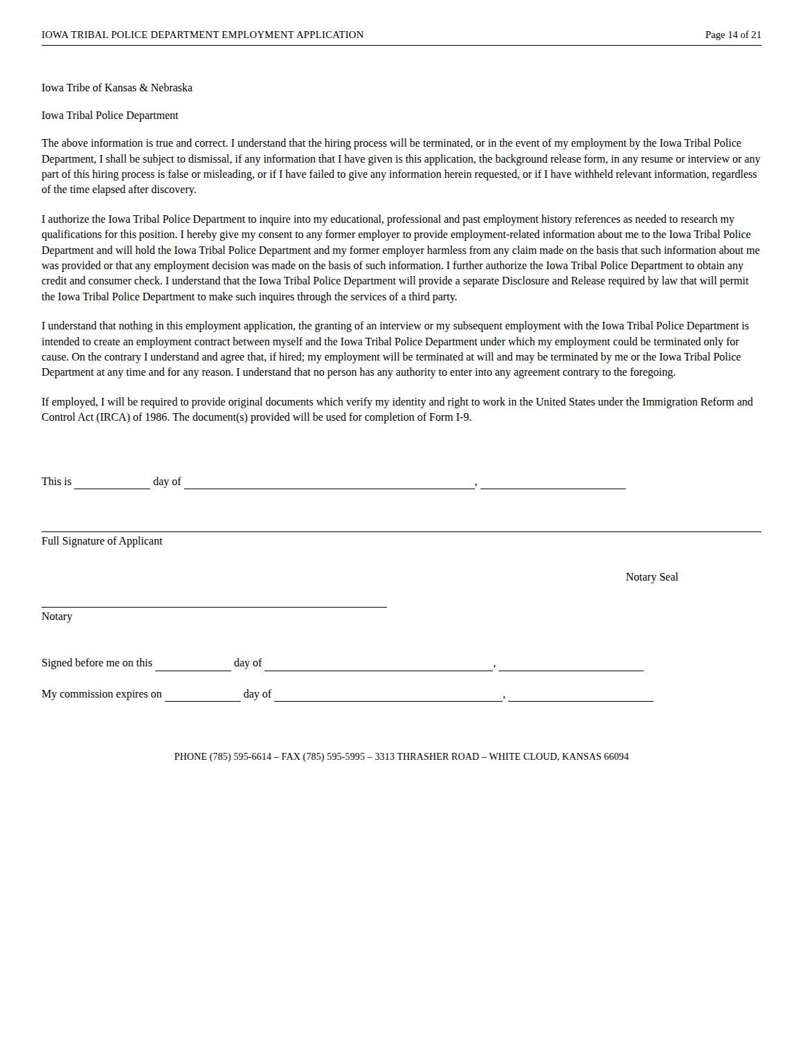IOWA TRIBAL POLICE DEPARTMENT EMPLOYMENT APPLICATION Page 14 of 21
Iowa Tribe of Kansas & Nebraska
Iowa Tribal Police Department
The above information is true and correct. I understand that the hiring process will be terminated, or in the event of my employment by the Iowa Tribal Police Department, I shall be subject to dismissal, if any information that I have given is this application, the background release form, in any resume or interview or any part of this hiring process is false or misleading, or if I have failed to give any information herein requested, or if I have withheld relevant information, regardless of the time elapsed after discovery.
I authorize the Iowa Tribal Police Department to inquire into my educational, professional and past employment history references as needed to research my qualifications for this position. I hereby give my consent to any former employer to provide employment-related information about me to the Iowa Tribal Police Department and will hold the Iowa Tribal Police Department and my former employer harmless from any claim made on the basis that such information about me was provided or that any employment decision was made on the basis of such information. I further authorize the Iowa Tribal Police Department to obtain any credit and consumer check. I understand that the Iowa Tribal Police Department will provide a separate Disclosure and Release required by law that will permit the Iowa Tribal Police Department to make such inquires through the services of a third party.
I understand that nothing in this employment application, the granting of an interview or my subsequent employment with the Iowa Tribal Police Department is intended to create an employment contract between myself and the Iowa Tribal Police Department under which my employment could be terminated only for cause. On the contrary I understand and agree that, if hired; my employment will be terminated at will and may be terminated by me or the Iowa Tribal Police Department at any time and for any reason. I understand that no person has any authority to enter into any agreement contrary to the foregoing.
If employed, I will be required to provide original documents which verify my identity and right to work in the United States under the Immigration Reform and Control Act (IRCA) of 1986. The document(s) provided will be used for completion of Form I-9.
This is day of ,
Full Signature of Applicant
Notary Seal
Notary
Signed before me on this day of ,
My commission expires on day of ,
PHONE (785) 595-6614 – FAX (785) 595-5995 – 3313 THRASHER ROAD – WHITE CLOUD, KANSAS 66094